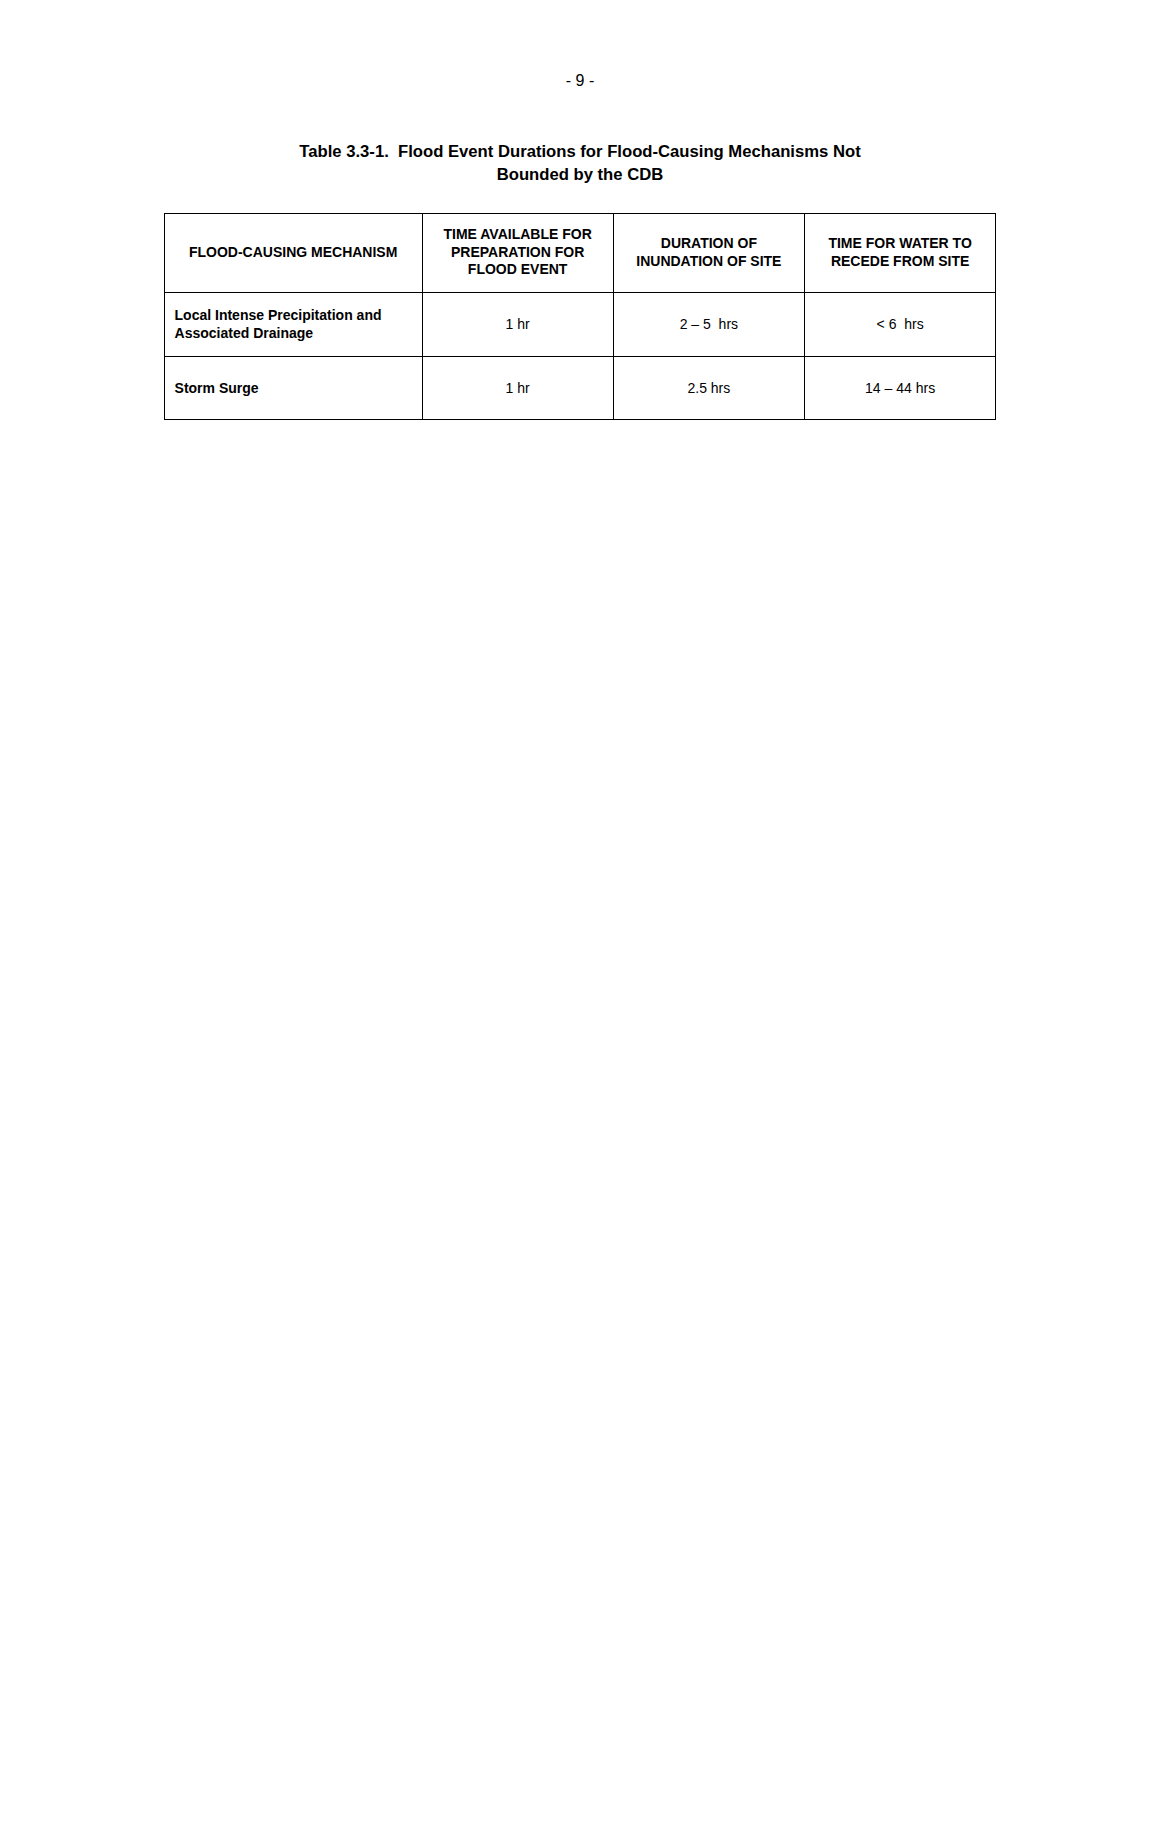- 9 -
Table 3.3-1. Flood Event Durations for Flood-Causing Mechanisms Not
Bounded by the CDB
| FLOOD-CAUSING MECHANISM | TIME AVAILABLE FOR PREPARATION FOR FLOOD EVENT | DURATION OF INUNDATION OF SITE | TIME FOR WATER TO RECEDE FROM SITE |
| --- | --- | --- | --- |
| Local Intense Precipitation and Associated Drainage | 1 hr | 2 – 5 hrs | < 6 hrs |
| Storm Surge | 1 hr | 2.5 hrs | 14 – 44 hrs |